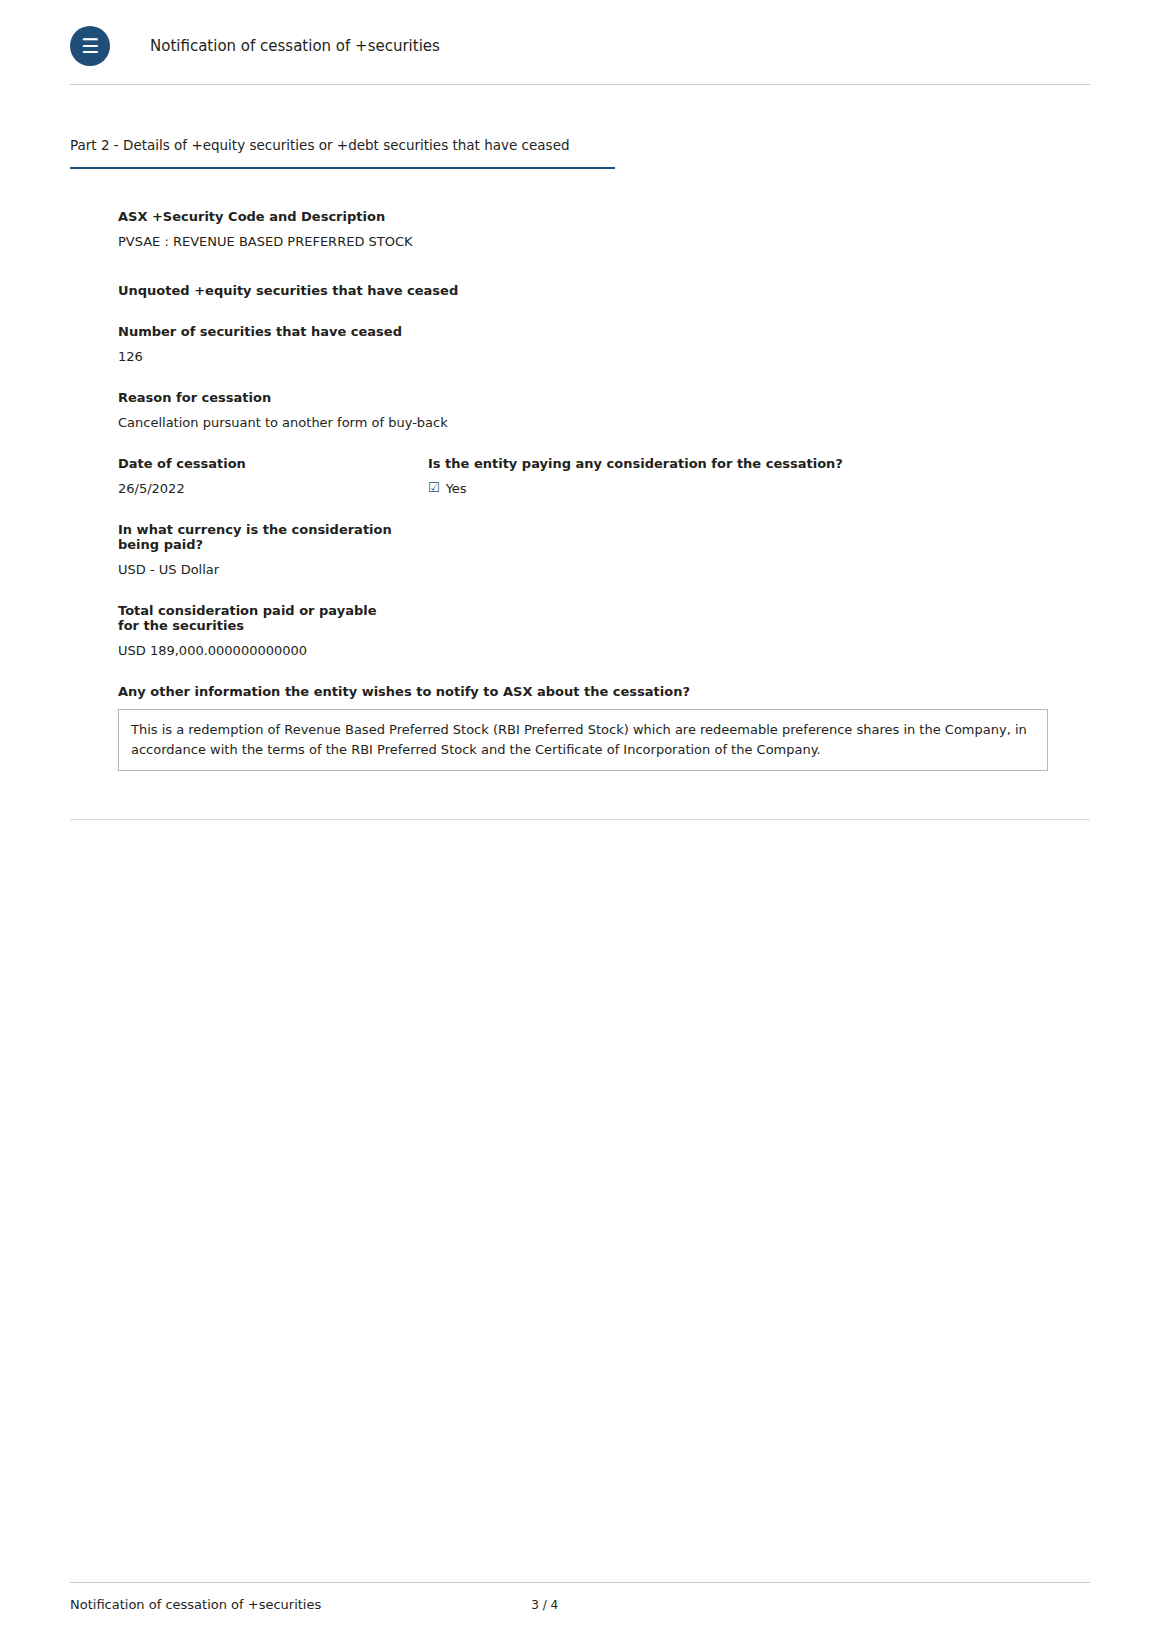☰
Notification of cessation of +securities
Part 2 - Details of +equity securities or +debt securities that have ceased
ASX +Security Code and Description
PVSAE : REVENUE BASED PREFERRED STOCK
Unquoted +equity securities that have ceased
Number of securities that have ceased
126
Reason for cessation
Cancellation pursuant to another form of buy-back
Date of cessation
26/5/2022
Is the entity paying any consideration for the cessation?
☑Yes
In what currency is the consideration
being paid?
USD - US Dollar
Total consideration paid or payable
for the securities
USD 189,000.000000000000
Any other information the entity wishes to notify to ASX about the cessation?
This is a redemption of Revenue Based Preferred Stock (RBI Preferred Stock) which are redeemable preference shares in the Company, in accordance with the terms of the RBI Preferred Stock and the Certificate of Incorporation of the Company.
Notification of cessation of +securities
3 / 4